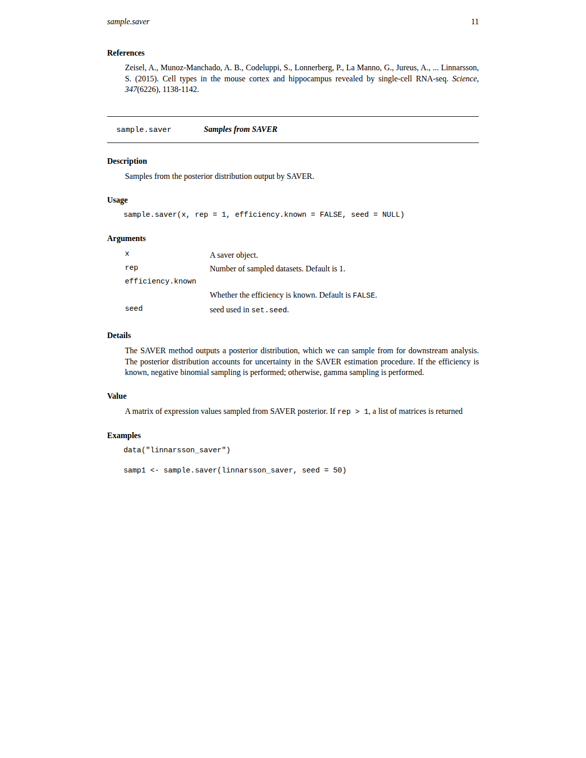sample.saver 11
References
Zeisel, A., Munoz-Manchado, A. B., Codeluppi, S., Lonnerberg, P., La Manno, G., Jureus, A., ... Linnarsson, S. (2015). Cell types in the mouse cortex and hippocampus revealed by single-cell RNA-seq. Science, 347(6226), 1138-1142.
sample.saver Samples from SAVER
Description
Samples from the posterior distribution output by SAVER.
Usage
sample.saver(x, rep = 1, efficiency.known = FALSE, seed = NULL)
Arguments
x
A saver object.
rep
Number of sampled datasets. Default is 1.
efficiency.known
Whether the efficiency is known. Default is FALSE.
seed
seed used in set.seed.
Details
The SAVER method outputs a posterior distribution, which we can sample from for downstream analysis. The posterior distribution accounts for uncertainty in the SAVER estimation procedure. If the efficiency is known, negative binomial sampling is performed; otherwise, gamma sampling is performed.
Value
A matrix of expression values sampled from SAVER posterior. If rep > 1, a list of matrices is returned
Examples
data("linnarsson_saver")

samp1 <- sample.saver(linnarsson_saver, seed = 50)